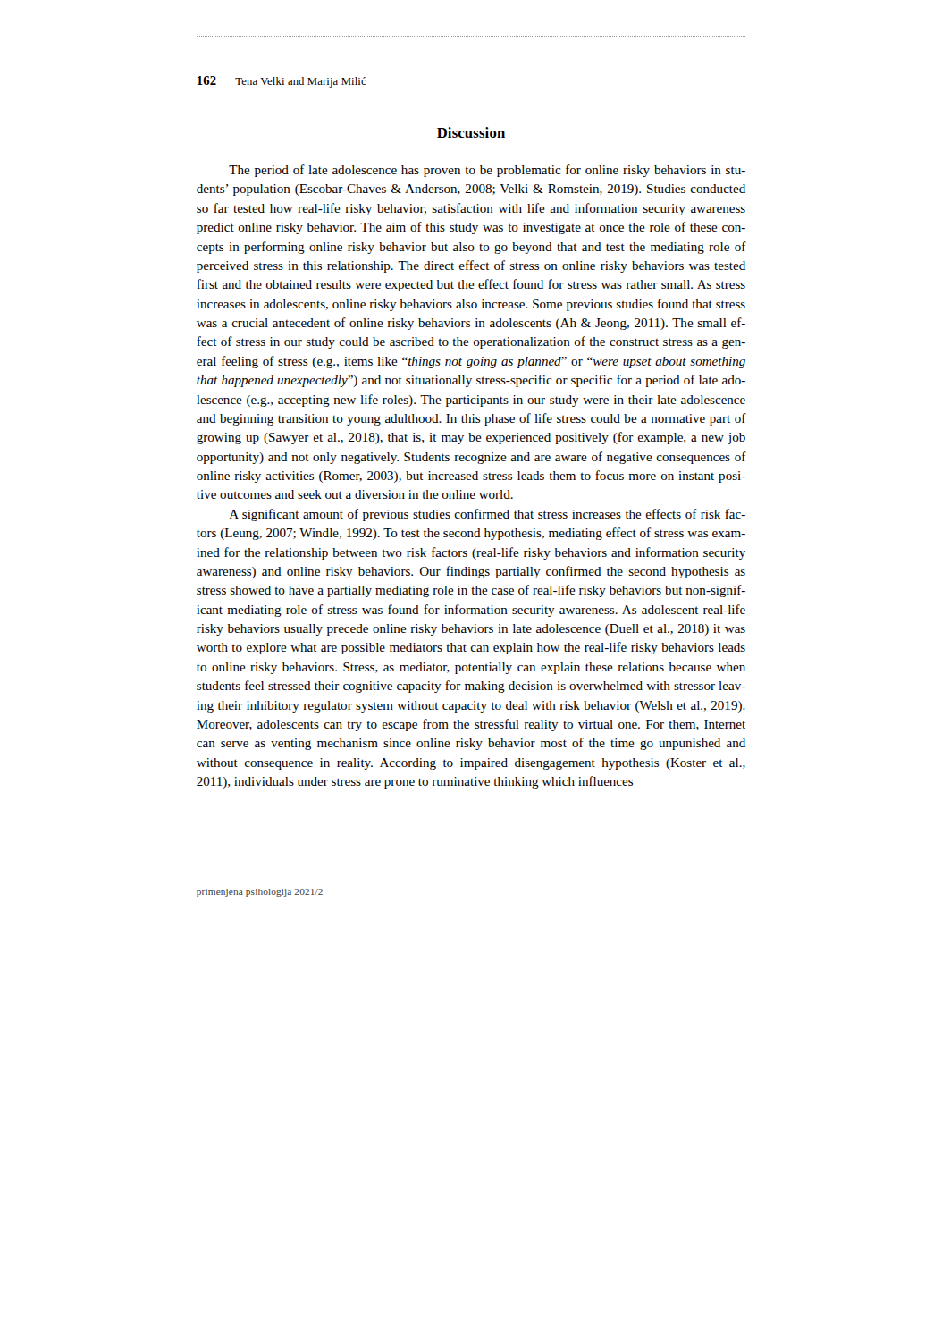162 Tena Velki and Marija Milić
Discussion
The period of late adolescence has proven to be problematic for online risky behaviors in students’ population (Escobar-Chaves & Anderson, 2008; Velki & Romstein, 2019). Studies conducted so far tested how real-life risky behavior, satisfaction with life and information security awareness predict online risky behavior. The aim of this study was to investigate at once the role of these concepts in performing online risky behavior but also to go beyond that and test the mediating role of perceived stress in this relationship. The direct effect of stress on online risky behaviors was tested first and the obtained results were expected but the effect found for stress was rather small. As stress increases in adolescents, online risky behaviors also increase. Some previous studies found that stress was a crucial antecedent of online risky behaviors in adolescents (Ah & Jeong, 2011). The small effect of stress in our study could be ascribed to the operationalization of the construct stress as a general feeling of stress (e.g., items like “things not going as planned” or “were upset about something that happened unexpectedly”) and not situationally stress-specific or specific for a period of late adolescence (e.g., accepting new life roles). The participants in our study were in their late adolescence and beginning transition to young adulthood. In this phase of life stress could be a normative part of growing up (Sawyer et al., 2018), that is, it may be experienced positively (for example, a new job opportunity) and not only negatively. Students recognize and are aware of negative consequences of online risky activities (Romer, 2003), but increased stress leads them to focus more on instant positive outcomes and seek out a diversion in the online world.
A significant amount of previous studies confirmed that stress increases the effects of risk factors (Leung, 2007; Windle, 1992). To test the second hypothesis, mediating effect of stress was examined for the relationship between two risk factors (real-life risky behaviors and information security awareness) and online risky behaviors. Our findings partially confirmed the second hypothesis as stress showed to have a partially mediating role in the case of real-life risky behaviors but non-significant mediating role of stress was found for information security awareness. As adolescent real-life risky behaviors usually precede online risky behaviors in late adolescence (Duell et al., 2018) it was worth to explore what are possible mediators that can explain how the real-life risky behaviors leads to online risky behaviors. Stress, as mediator, potentially can explain these relations because when students feel stressed their cognitive capacity for making decision is overwhelmed with stressor leaving their inhibitory regulator system without capacity to deal with risk behavior (Welsh et al., 2019). Moreover, adolescents can try to escape from the stressful reality to virtual one. For them, Internet can serve as venting mechanism since online risky behavior most of the time go unpunished and without consequence in reality. According to impaired disengagement hypothesis (Koster et al., 2011), individuals under stress are prone to ruminative thinking which influences
primenjena psihologija 2021/2